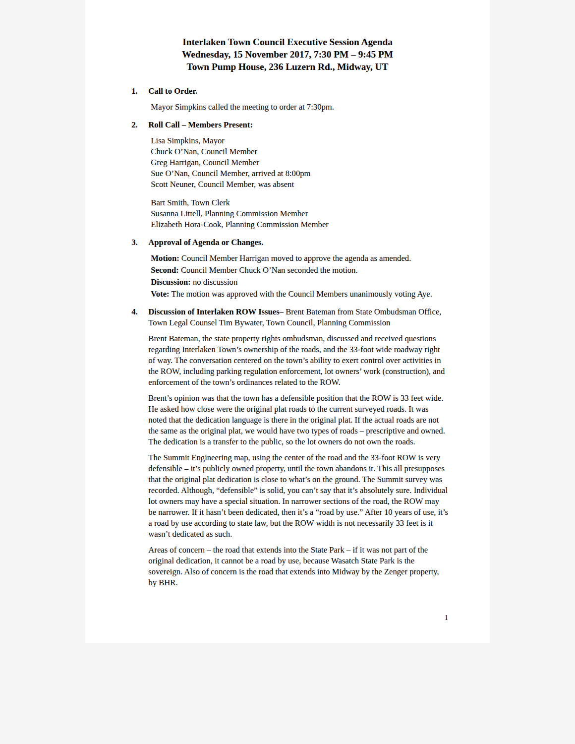Interlaken Town Council Executive Session Agenda Wednesday, 15 November 2017, 7:30 PM – 9:45 PM Town Pump House, 236 Luzern Rd., Midway, UT
Call to Order.
Mayor Simpkins called the meeting to order at 7:30pm.
Roll Call – Members Present:
Lisa Simpkins, Mayor
Chuck O’Nan, Council Member
Greg Harrigan, Council Member
Sue O’Nan, Council Member, arrived at 8:00pm
Scott Neuner, Council Member, was absent
Bart Smith, Town Clerk
Susanna Littell, Planning Commission Member
Elizabeth Hora-Cook, Planning Commission Member
Approval of Agenda or Changes.
Motion: Council Member Harrigan moved to approve the agenda as amended.
Second: Council Member Chuck O’Nan seconded the motion.
Discussion: no discussion
Vote: The motion was approved with the Council Members unanimously voting Aye.
Discussion of Interlaken ROW Issues– Brent Bateman from State Ombudsman Office, Town Legal Counsel Tim Bywater, Town Council, Planning Commission
Brent Bateman, the state property rights ombudsman, discussed and received questions regarding Interlaken Town’s ownership of the roads, and the 33-foot wide roadway right of way. The conversation centered on the town’s ability to exert control over activities in the ROW, including parking regulation enforcement, lot owners’ work (construction), and enforcement of the town’s ordinances related to the ROW.
Brent’s opinion was that the town has a defensible position that the ROW is 33 feet wide. He asked how close were the original plat roads to the current surveyed roads. It was noted that the dedication language is there in the original plat. If the actual roads are not the same as the original plat, we would have two types of roads – prescriptive and owned. The dedication is a transfer to the public, so the lot owners do not own the roads.
The Summit Engineering map, using the center of the road and the 33-foot ROW is very defensible – it’s publicly owned property, until the town abandons it. This all presupposes that the original plat dedication is close to what’s on the ground. The Summit survey was recorded. Although, “defensible” is solid, you can’t say that it’s absolutely sure. Individual lot owners may have a special situation. In narrower sections of the road, the ROW may be narrower. If it hasn’t been dedicated, then it’s a “road by use.” After 10 years of use, it’s a road by use according to state law, but the ROW width is not necessarily 33 feet is it wasn’t dedicated as such.
Areas of concern – the road that extends into the State Park – if it was not part of the original dedication, it cannot be a road by use, because Wasatch State Park is the sovereign. Also of concern is the road that extends into Midway by the Zenger property, by BHR.
1